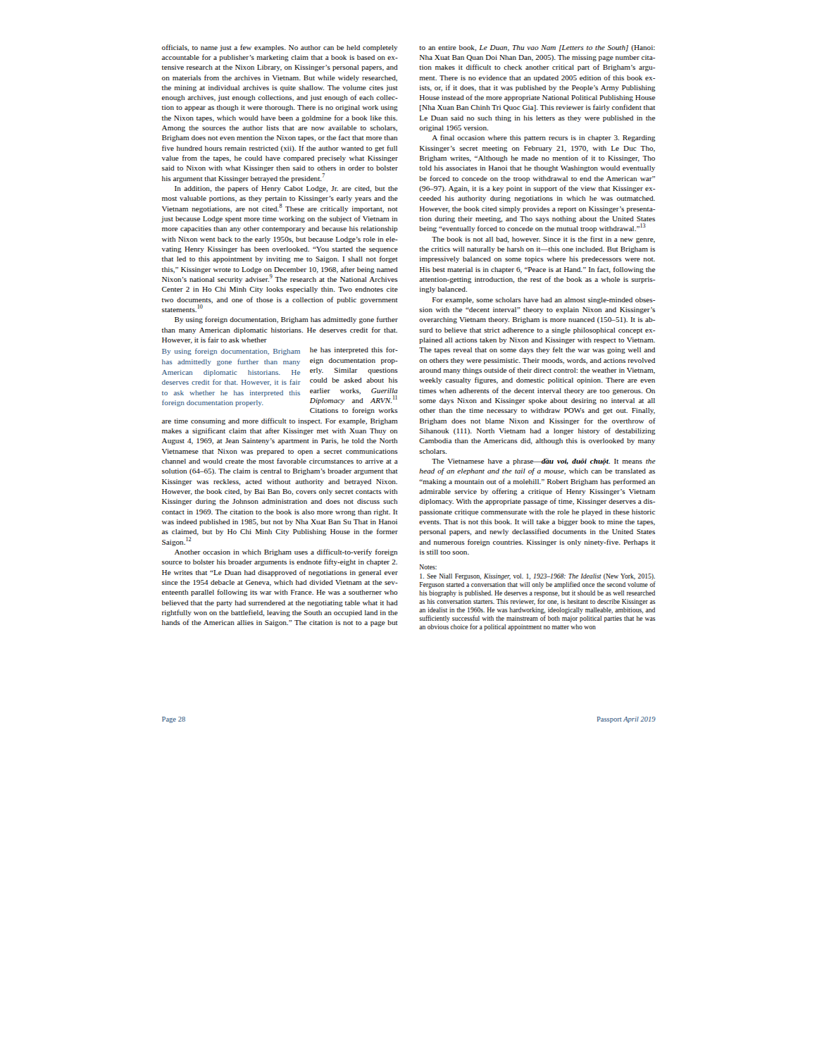officials, to name just a few examples. No author can be held completely accountable for a publisher’s marketing claim that a book is based on extensive research at the Nixon Library, on Kissinger’s personal papers, and on materials from the archives in Vietnam. But while widely researched, the mining at individual archives is quite shallow. The volume cites just enough archives, just enough collections, and just enough of each collection to appear as though it were thorough. There is no original work using the Nixon tapes, which would have been a goldmine for a book like this. Among the sources the author lists that are now available to scholars, Brigham does not even mention the Nixon tapes, or the fact that more than five hundred hours remain restricted (xii). If the author wanted to get full value from the tapes, he could have compared precisely what Kissinger said to Nixon with what Kissinger then said to others in order to bolster his argument that Kissinger betrayed the president.7
In addition, the papers of Henry Cabot Lodge, Jr. are cited, but the most valuable portions, as they pertain to Kissinger’s early years and the Vietnam negotiations, are not cited.8 These are critically important, not just because Lodge spent more time working on the subject of Vietnam in more capacities than any other contemporary and because his relationship with Nixon went back to the early 1950s, but because Lodge’s role in elevating Henry Kissinger has been overlooked. “You started the sequence that led to this appointment by inviting me to Saigon. I shall not forget this,” Kissinger wrote to Lodge on December 10, 1968, after being named Nixon’s national security adviser.9 The research at the National Archives Center 2 in Ho Chi Minh City looks especially thin. Two endnotes cite two documents, and one of those is a collection of public government statements.10
By using foreign documentation, Brigham has admittedly gone further than many American diplomatic historians. He deserves credit for that. However, it is fair to ask whether
By using foreign documentation, Brigham has admittedly gone further than many American diplomatic historians. He deserves credit for that. However, it is fair to ask whether he has interpreted this foreign documentation properly.
he has interpreted this foreign documentation properly. Similar questions could be asked about his earlier works, Guerilla Diplomacy and ARVN.11 Citations to foreign works are time consuming and more difficult to inspect. For example, Brigham makes a significant claim that after Kissinger met with Xuan Thuy on August 4, 1969, at Jean Sainteny’s apartment in Paris, he told the North Vietnamese that Nixon was prepared to open a secret communications channel and would create the most favorable circumstances to arrive at a solution (64–65). The claim is central to Brigham’s broader argument that Kissinger was reckless, acted without authority and betrayed Nixon. However, the book cited, by Bai Ban Bo, covers only secret contacts with Kissinger during the Johnson administration and does not discuss such contact in 1969. The citation to the book is also more wrong than right. It was indeed published in 1985, but not by Nha Xuat Ban Su That in Hanoi as claimed, but by Ho Chi Minh City Publishing House in the former Saigon.12
Another occasion in which Brigham uses a difficult-to-verify foreign source to bolster his broader arguments is endnote fifty-eight in chapter 2. He writes that “Le Duan had disapproved of negotiations in general ever since the 1954 debacle at Geneva, which had divided Vietnam at the seventeenth parallel following its war with France. He was a southerner who believed that the party had surrendered at the negotiating table what it had rightfully won on the battlefield, leaving the South an occupied land in the hands of the American allies in Saigon.” The citation is not to a page but to an entire book, Le Duan, Thu vao Nam [Letters to the South] (Hanoi: Nha Xuat Ban Quan Doi Nhan Dan, 2005). The missing page number citation makes it difficult to check another critical part of Brigham’s argument. There is no evidence that an updated 2005 edition of this book exists, or, if it does, that it was published by the People’s Army Publishing House instead of the more appropriate National Political Publishing House [Nha Xuan Ban Chinh Tri Quoc Gia]. This reviewer is fairly confident that Le Duan said no such thing in his letters as they were published in the original 1965 version.
A final occasion where this pattern recurs is in chapter 3. Regarding Kissinger’s secret meeting on February 21, 1970, with Le Duc Tho, Brigham writes, “Although he made no mention of it to Kissinger, Tho told his associates in Hanoi that he thought Washington would eventually be forced to concede on the troop withdrawal to end the American war” (96–97). Again, it is a key point in support of the view that Kissinger exceeded his authority during negotiations in which he was outmatched. However, the book cited simply provides a report on Kissinger’s presentation during their meeting, and Tho says nothing about the United States being “eventually forced to concede on the mutual troop withdrawal.”13
The book is not all bad, however. Since it is the first in a new genre, the critics will naturally be harsh on it—this one included. But Brigham is impressively balanced on some topics where his predecessors were not. His best material is in chapter 6, “Peace is at Hand.” In fact, following the attention-getting introduction, the rest of the book as a whole is surprisingly balanced.
For example, some scholars have had an almost single-minded obsession with the “decent interval” theory to explain Nixon and Kissinger’s overarching Vietnam theory. Brigham is more nuanced (150–51). It is absurd to believe that strict adherence to a single philosophical concept explained all actions taken by Nixon and Kissinger with respect to Vietnam. The tapes reveal that on some days they felt the war was going well and on others they were pessimistic. Their moods, words, and actions revolved around many things outside of their direct control: the weather in Vietnam, weekly casualty figures, and domestic political opinion. There are even times when adherents of the decent interval theory are too generous. On some days Nixon and Kissinger spoke about desiring no interval at all other than the time necessary to withdraw POWs and get out. Finally, Brigham does not blame Nixon and Kissinger for the overthrow of Sihanouk (111). North Vietnam had a longer history of destabilizing Cambodia than the Americans did, although this is overlooked by many scholars.
The Vietnamese have a phrase—đầu voi, đuôi chuột. It means the head of an elephant and the tail of a mouse, which can be translated as “making a mountain out of a molehill.” Robert Brigham has performed an admirable service by offering a critique of Henry Kissinger’s Vietnam diplomacy. With the appropriate passage of time, Kissinger deserves a dispassionate critique commensurate with the role he played in these historic events. That is not this book. It will take a bigger book to mine the tapes, personal papers, and newly declassified documents in the United States and numerous foreign countries. Kissinger is only ninety-five. Perhaps it is still too soon.
Notes:
1. See Niall Ferguson, Kissinger, vol. 1, 1923–1968: The Idealist (New York, 2015). Ferguson started a conversation that will only be amplified once the second volume of his biography is published. He deserves a response, but it should be as well researched as his conversation starters. This reviewer, for one, is hesitant to describe Kissinger as an idealist in the 1960s. He was hardworking, ideologically malleable, ambitious, and sufficiently successful with the mainstream of both major political parties that he was an obvious choice for a political appointment no matter who won
Page 28 Passport April 2019